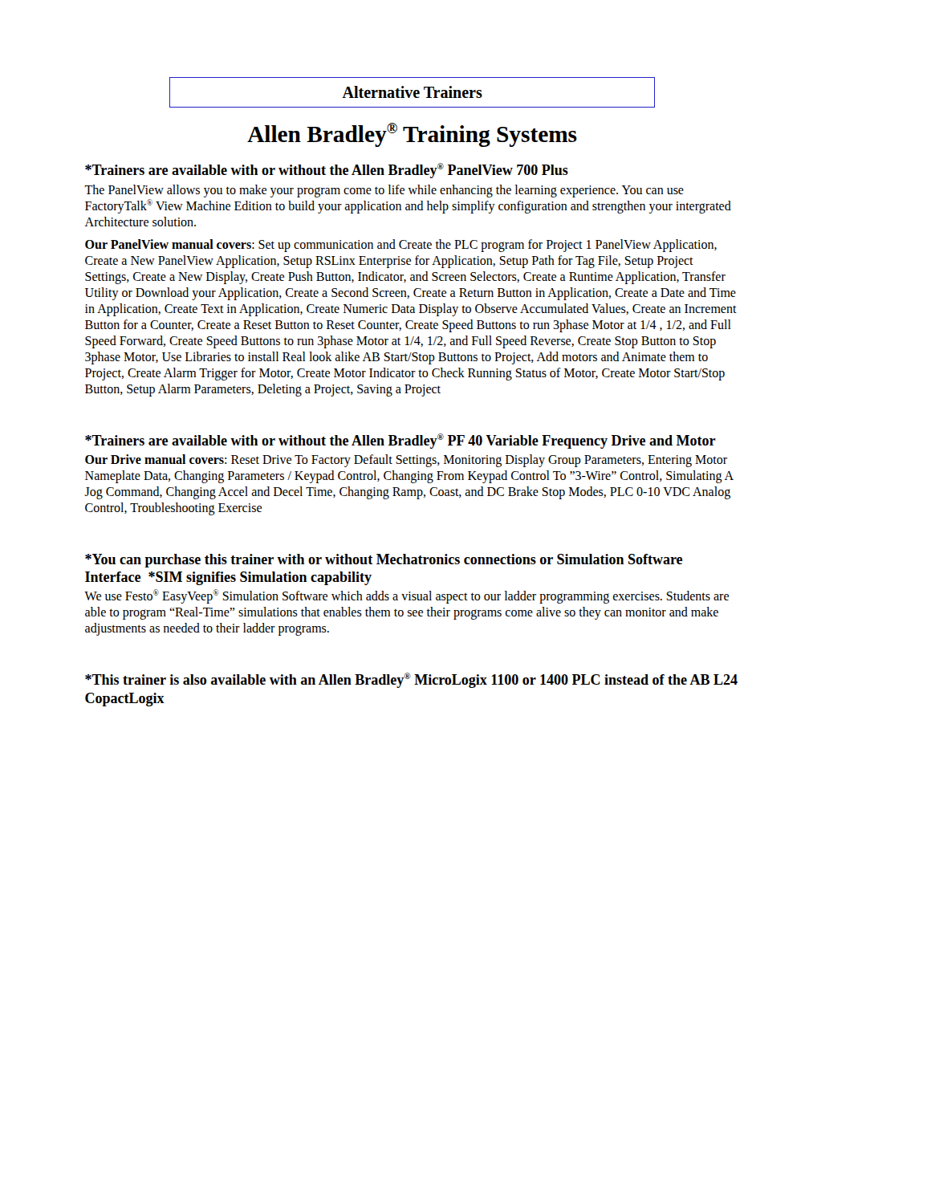Alternative Trainers
Allen Bradley® Training Systems
*Trainers are available with or without the Allen Bradley® PanelView 700 Plus
The PanelView allows you to make your program come to life while enhancing the learning experience. You can use FactoryTalk® View Machine Edition to build your application and help simplify configuration and strengthen your intergrated Architecture solution.
Our PanelView manual covers: Set up communication and Create the PLC program for Project 1 PanelView Application, Create a New PanelView Application, Setup RSLinx Enterprise for Application, Setup Path for Tag File, Setup Project Settings, Create a New Display, Create Push Button, Indicator, and Screen Selectors, Create a Runtime Application, Transfer Utility or Download your Application, Create a Second Screen, Create a Return Button in Application, Create a Date and Time in Application, Create Text in Application, Create Numeric Data Display to Observe Accumulated Values, Create an Increment Button for a Counter, Create a Reset Button to Reset Counter, Create Speed Buttons to run 3phase Motor at 1/4 , 1/2, and Full Speed Forward, Create Speed Buttons to run 3phase Motor at 1/4, 1/2, and Full Speed Reverse, Create Stop Button to Stop 3phase Motor, Use Libraries to install Real look alike AB Start/Stop Buttons to Project, Add motors and Animate them to Project, Create Alarm Trigger for Motor, Create Motor Indicator to Check Running Status of Motor, Create Motor Start/Stop Button, Setup Alarm Parameters, Deleting a Project, Saving a Project
*Trainers are available with or without the Allen Bradley® PF 40 Variable Frequency Drive and Motor
Our Drive manual covers: Reset Drive To Factory Default Settings, Monitoring Display Group Parameters, Entering Motor Nameplate Data, Changing Parameters / Keypad Control, Changing From Keypad Control To ”3-Wire” Control, Simulating A Jog Command, Changing Accel and Decel Time, Changing Ramp, Coast, and DC Brake Stop Modes, PLC 0-10 VDC Analog Control, Troubleshooting Exercise
*You can purchase this trainer with or without Mechatronics connections or Simulation Software Interface *SIM signifies Simulation capability
We use Festo® EasyVeep® Simulation Software which adds a visual aspect to our ladder programming exercises. Students are able to program “Real-Time” simulations that enables them to see their programs come alive so they can monitor and make adjustments as needed to their ladder programs.
*This trainer is also available with an Allen Bradley® MicroLogix 1100 or 1400 PLC instead of the AB L24 CopactLogix